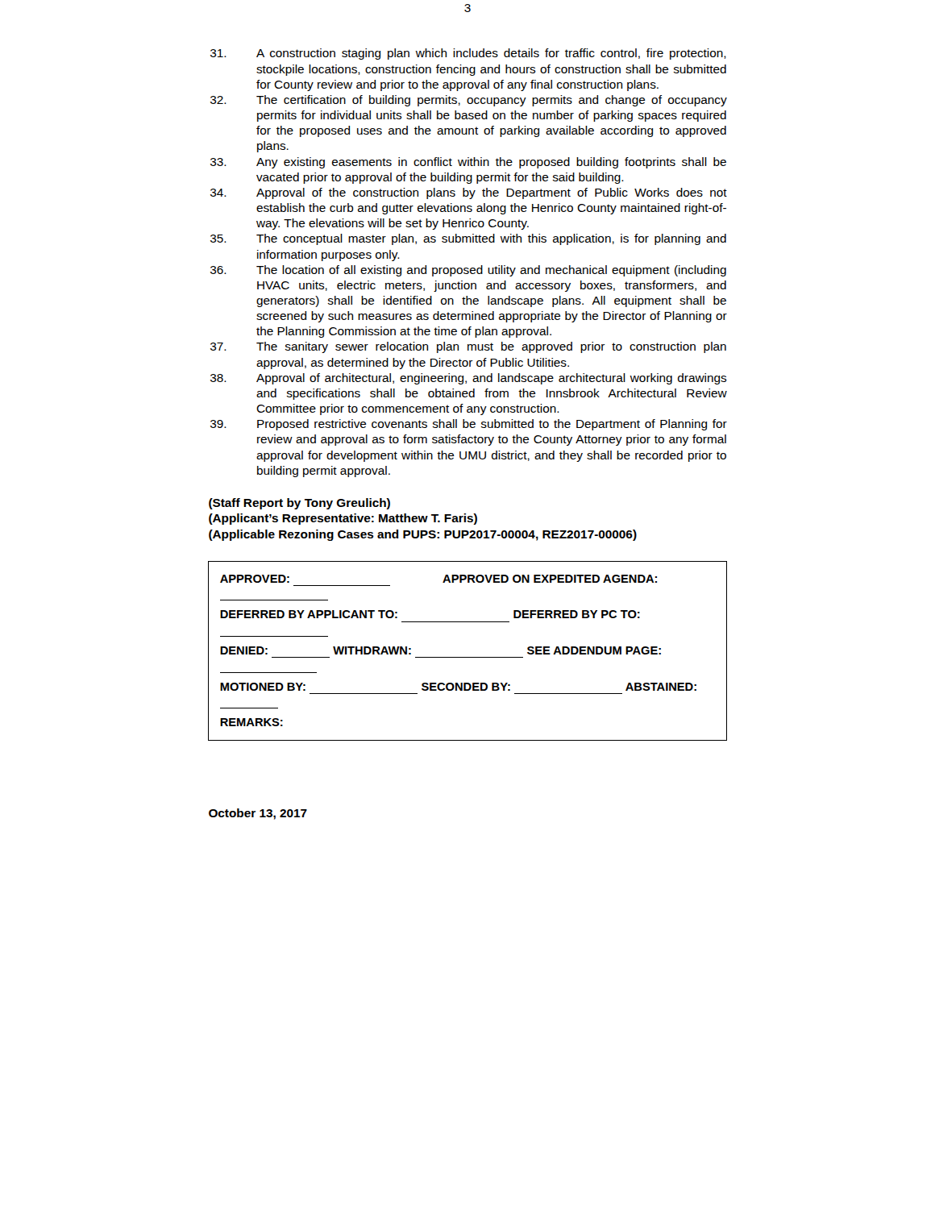3
31. A construction staging plan which includes details for traffic control, fire protection, stockpile locations, construction fencing and hours of construction shall be submitted for County review and prior to the approval of any final construction plans.
32. The certification of building permits, occupancy permits and change of occupancy permits for individual units shall be based on the number of parking spaces required for the proposed uses and the amount of parking available according to approved plans.
33. Any existing easements in conflict within the proposed building footprints shall be vacated prior to approval of the building permit for the said building.
34. Approval of the construction plans by the Department of Public Works does not establish the curb and gutter elevations along the Henrico County maintained right-of-way. The elevations will be set by Henrico County.
35. The conceptual master plan, as submitted with this application, is for planning and information purposes only.
36. The location of all existing and proposed utility and mechanical equipment (including HVAC units, electric meters, junction and accessory boxes, transformers, and generators) shall be identified on the landscape plans. All equipment shall be screened by such measures as determined appropriate by the Director of Planning or the Planning Commission at the time of plan approval.
37. The sanitary sewer relocation plan must be approved prior to construction plan approval, as determined by the Director of Public Utilities.
38. Approval of architectural, engineering, and landscape architectural working drawings and specifications shall be obtained from the Innsbrook Architectural Review Committee prior to commencement of any construction.
39. Proposed restrictive covenants shall be submitted to the Department of Planning for review and approval as to form satisfactory to the County Attorney prior to any formal approval for development within the UMU district, and they shall be recorded prior to building permit approval.
(Staff Report by Tony Greulich)
(Applicant’s Representative: Matthew T. Faris)
(Applicable Rezoning Cases and PUPS: PUP2017-00004, REZ2017-00006)
| APPROVED: APPROVED ON EXPEDITED AGENDA: DEFERRED BY APPLICANT TO: DEFERRED BY PC TO: DENIED: WITHDRAWN: SEE ADDENDUM PAGE: MOTIONED BY: SECONDED BY: ABSTAINED: REMARKS: |
October 13, 2017